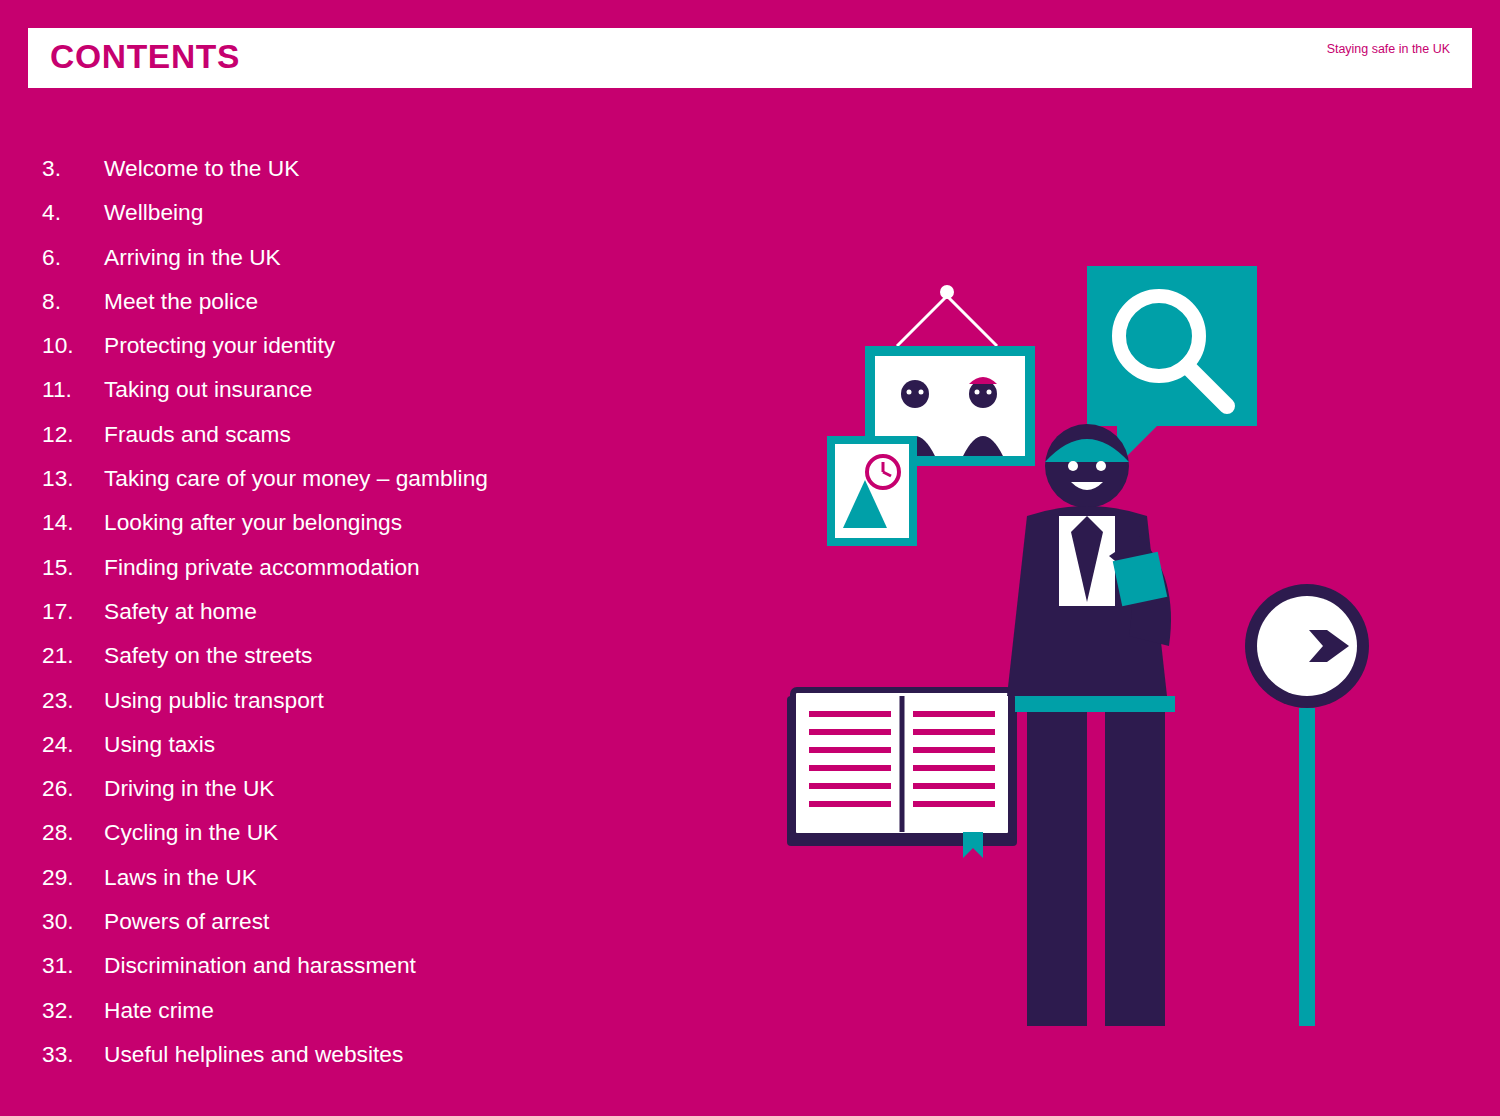CONTENTS
Staying safe in the UK
3. Welcome to the UK
4. Wellbeing
6. Arriving in the UK
8. Meet the police
10. Protecting your identity
11. Taking out insurance
12. Frauds and scams
13. Taking care of your money – gambling
14. Looking after your belongings
15. Finding private accommodation
17. Safety at home
21. Safety on the streets
23. Using public transport
24. Using taxis
26. Driving in the UK
28. Cycling in the UK
29. Laws in the UK
30. Powers of arrest
31. Discrimination and harassment
32. Hate crime
33. Useful helplines and websites
Illustration: person with book, picture frames, search bubble and arrow sign